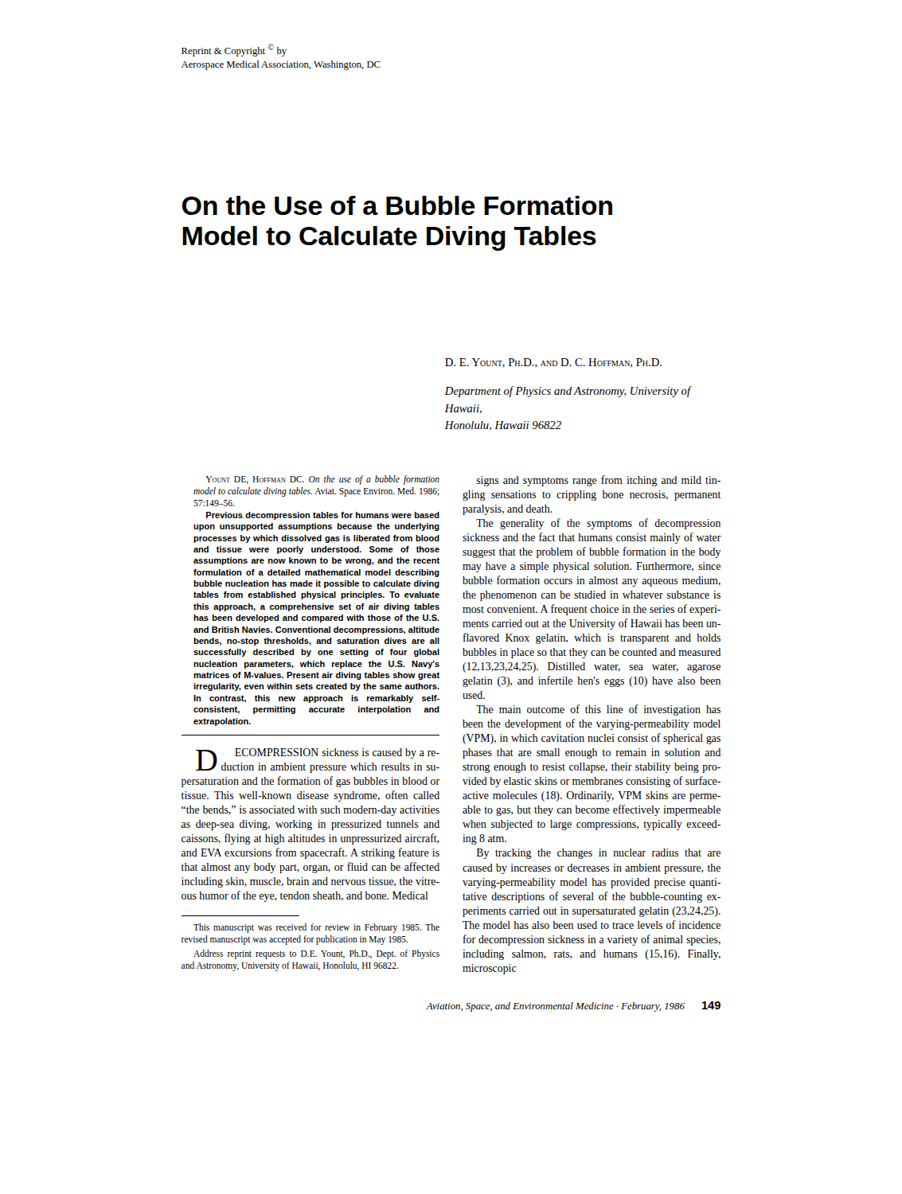Reprint & Copyright © by
Aerospace Medical Association, Washington, DC
On the Use of a Bubble Formation Model to Calculate Diving Tables
D. E. Yount, Ph.D., and D. C. Hoffman, Ph.D.
Department of Physics and Astronomy, University of Hawaii,
Honolulu, Hawaii 96822
Yount DE, Hoffman DC. On the use of a bubble formation model to calculate diving tables. Aviat. Space Environ. Med. 1986; 57:149–56.
Previous decompression tables for humans were based upon unsupported assumptions because the underlying processes by which dissolved gas is liberated from blood and tissue were poorly understood. Some of those assumptions are now known to be wrong, and the recent formulation of a detailed mathematical model describing bubble nucleation has made it possible to calculate diving tables from established physical principles. To evaluate this approach, a comprehensive set of air diving tables has been developed and compared with those of the U.S. and British Navies. Conventional decompressions, altitude bends, no-stop thresholds, and saturation dives are all successfully described by one setting of four global nucleation parameters, which replace the U.S. Navy's matrices of M-values. Present air diving tables show great irregularity, even within sets created by the same authors. In contrast, this new approach is remarkably self-consistent, permitting accurate interpolation and extrapolation.
DECOMPRESSION sickness is caused by a reduction in ambient pressure which results in supersaturation and the formation of gas bubbles in blood or tissue. This well-known disease syndrome, often called “the bends,” is associated with such modern-day activities as deep-sea diving, working in pressurized tunnels and caissons, flying at high altitudes in unpressurized aircraft, and EVA excursions from spacecraft. A striking feature is that almost any body part, organ, or fluid can be affected including skin, muscle, brain and nervous tissue, the vitreous humor of the eye, tendon sheath, and bone. Medical
This manuscript was received for review in February 1985. The revised manuscript was accepted for publication in May 1985.
Address reprint requests to D.E. Yount, Ph.D., Dept. of Physics and Astronomy, University of Hawaii, Honolulu, HI 96822.
signs and symptoms range from itching and mild tingling sensations to crippling bone necrosis, permanent paralysis, and death.
The generality of the symptoms of decompression sickness and the fact that humans consist mainly of water suggest that the problem of bubble formation in the body may have a simple physical solution. Furthermore, since bubble formation occurs in almost any aqueous medium, the phenomenon can be studied in whatever substance is most convenient. A frequent choice in the series of experiments carried out at the University of Hawaii has been unflavored Knox gelatin, which is transparent and holds bubbles in place so that they can be counted and measured (12,13,23,24,25). Distilled water, sea water, agarose gelatin (3), and infertile hen's eggs (10) have also been used.
The main outcome of this line of investigation has been the development of the varying-permeability model (VPM), in which cavitation nuclei consist of spherical gas phases that are small enough to remain in solution and strong enough to resist collapse, their stability being provided by elastic skins or membranes consisting of surface-active molecules (18). Ordinarily, VPM skins are permeable to gas, but they can become effectively impermeable when subjected to large compressions, typically exceeding 8 atm.
By tracking the changes in nuclear radius that are caused by increases or decreases in ambient pressure, the varying-permeability model has provided precise quantitative descriptions of several of the bubble-counting experiments carried out in supersaturated gelatin (23,24,25). The model has also been used to trace levels of incidence for decompression sickness in a variety of animal species, including salmon, rats, and humans (15,16). Finally, microscopic
Aviation, Space, and Environmental Medicine · February, 1986 149